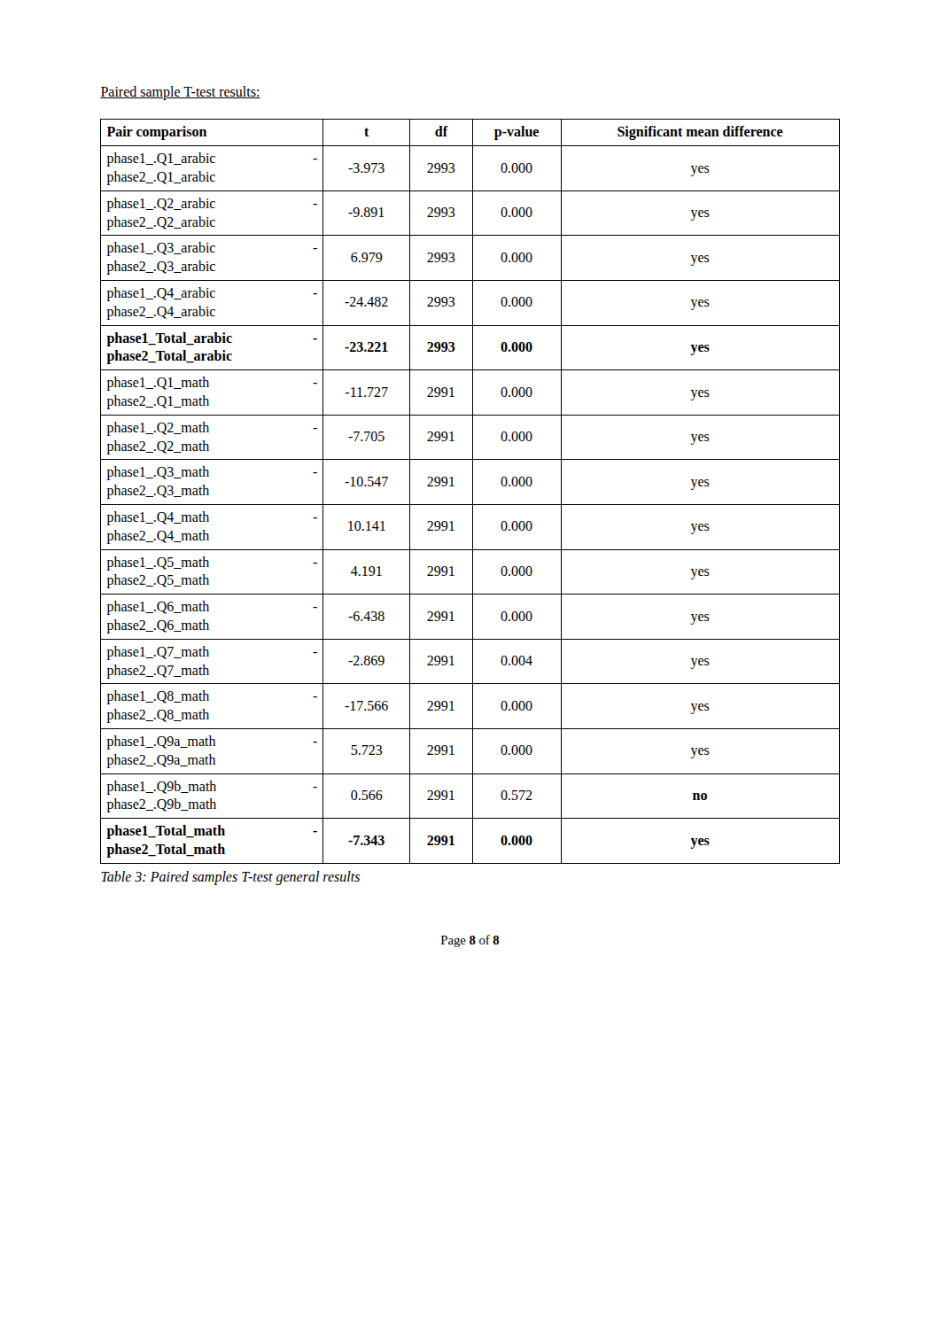Paired sample T-test results:
Table 3: Paired samples T-test general results
| Pair comparison | t | df | p-value | Significant mean difference |
| --- | --- | --- | --- | --- |
| phase1_.Q1_arabic - phase2_.Q1_arabic | -3.973 | 2993 | 0.000 | yes |
| phase1_.Q2_arabic - phase2_.Q2_arabic | -9.891 | 2993 | 0.000 | yes |
| phase1_.Q3_arabic - phase2_.Q3_arabic | 6.979 | 2993 | 0.000 | yes |
| phase1_.Q4_arabic - phase2_.Q4_arabic | -24.482 | 2993 | 0.000 | yes |
| phase1_Total_arabic - phase2_Total_arabic | -23.221 | 2993 | 0.000 | yes |
| phase1_.Q1_math - phase2_.Q1_math | -11.727 | 2991 | 0.000 | yes |
| phase1_.Q2_math - phase2_.Q2_math | -7.705 | 2991 | 0.000 | yes |
| phase1_.Q3_math - phase2_.Q3_math | -10.547 | 2991 | 0.000 | yes |
| phase1_.Q4_math - phase2_.Q4_math | 10.141 | 2991 | 0.000 | yes |
| phase1_.Q5_math - phase2_.Q5_math | 4.191 | 2991 | 0.000 | yes |
| phase1_.Q6_math - phase2_.Q6_math | -6.438 | 2991 | 0.000 | yes |
| phase1_.Q7_math - phase2_.Q7_math | -2.869 | 2991 | 0.004 | yes |
| phase1_.Q8_math - phase2_.Q8_math | -17.566 | 2991 | 0.000 | yes |
| phase1_.Q9a_math - phase2_.Q9a_math | 5.723 | 2991 | 0.000 | yes |
| phase1_.Q9b_math - phase2_.Q9b_math | 0.566 | 2991 | 0.572 | no |
| phase1_Total_math - phase2_Total_math | -7.343 | 2991 | 0.000 | yes |
Page 8 of 8